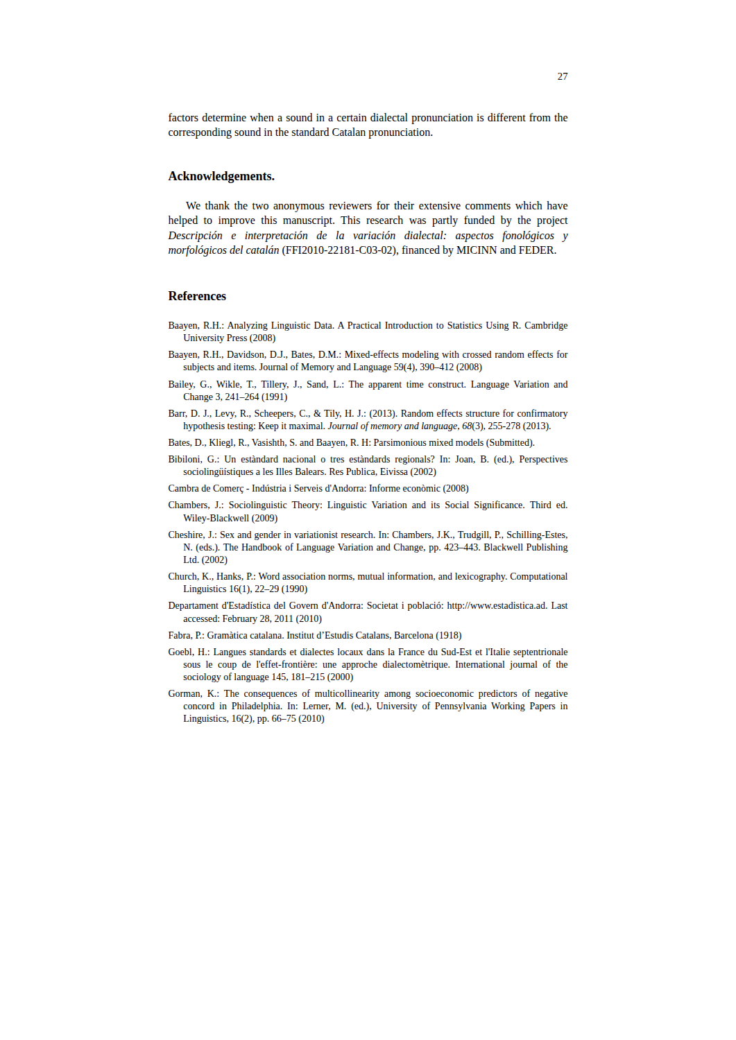27
factors determine when a sound in a certain dialectal pronunciation is different from the corresponding sound in the standard Catalan pronunciation.
Acknowledgements.
We thank the two anonymous reviewers for their extensive comments which have helped to improve this manuscript. This research was partly funded by the project Descripción e interpretación de la variación dialectal: aspectos fonológicos y morfológicos del catalán (FFI2010-22181-C03-02), financed by MICINN and FEDER.
References
Baayen, R.H.: Analyzing Linguistic Data. A Practical Introduction to Statistics Using R. Cambridge University Press (2008)
Baayen, R.H., Davidson, D.J., Bates, D.M.: Mixed-effects modeling with crossed random effects for subjects and items. Journal of Memory and Language 59(4), 390–412 (2008)
Bailey, G., Wikle, T., Tillery, J., Sand, L.: The apparent time construct. Language Variation and Change 3, 241–264 (1991)
Barr, D. J., Levy, R., Scheepers, C., & Tily, H. J.: (2013). Random effects structure for confirmatory hypothesis testing: Keep it maximal. Journal of memory and language, 68(3), 255-278 (2013).
Bates, D., Kliegl, R., Vasishth, S. and Baayen, R. H: Parsimonious mixed models (Submitted).
Bibiloni, G.: Un estàndard nacional o tres estàndards regionals? In: Joan, B. (ed.), Perspectives sociolingüístiques a les Illes Balears. Res Publica, Eivissa (2002)
Cambra de Comerç - Indústria i Serveis d'Andorra: Informe econòmic (2008)
Chambers, J.: Sociolinguistic Theory: Linguistic Variation and its Social Significance. Third ed. Wiley-Blackwell (2009)
Cheshire, J.: Sex and gender in variationist research. In: Chambers, J.K., Trudgill, P., Schilling-Estes, N. (eds.). The Handbook of Language Variation and Change, pp. 423–443. Blackwell Publishing Ltd. (2002)
Church, K., Hanks, P.: Word association norms, mutual information, and lexicography. Computational Linguistics 16(1), 22–29 (1990)
Departament d'Estadística del Govern d'Andorra: Societat i població: http://www.estadistica.ad. Last accessed: February 28, 2011 (2010)
Fabra, P.: Gramàtica catalana. Institut d’Estudis Catalans, Barcelona (1918)
Goebl, H.: Langues standards et dialectes locaux dans la France du Sud-Est et l'Italie septentrionale sous le coup de l'effet-frontière: une approche dialectomètrique. International journal of the sociology of language 145, 181–215 (2000)
Gorman, K.: The consequences of multicollinearity among socioeconomic predictors of negative concord in Philadelphia. In: Lerner, M. (ed.), University of Pennsylvania Working Papers in Linguistics, 16(2), pp. 66–75 (2010)